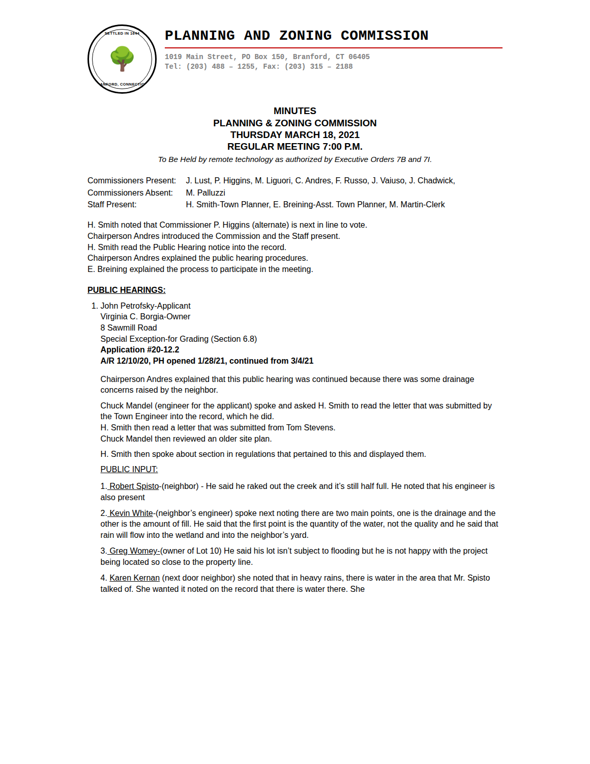SETTLED IN 1644
🌳
BRANFORD, CONNECTICUT
PLANNING AND ZONING COMMISSION
1019 Main Street, PO Box 150, Branford, CT 06405
Tel: (203) 488 – 1255, Fax: (203) 315 – 2188
MINUTES
PLANNING & ZONING COMMISSION
THURSDAY MARCH 18, 2021
REGULAR MEETING 7:00 P.M.
To Be Held by remote technology as authorized by Executive Orders 7B and 7I.
| Commissioners Present: | J. Lust, P. Higgins, M. Liguori, C. Andres, F. Russo, J. Vaiuso, J. Chadwick, |
| Commissioners Absent: | M. Palluzzi |
| Staff Present: | H. Smith-Town Planner, E. Breining-Asst. Town Planner, M. Martin-Clerk |
H. Smith noted that Commissioner P. Higgins (alternate) is next in line to vote.
Chairperson Andres introduced the Commission and the Staff present.
H. Smith read the Public Hearing notice into the record.
Chairperson Andres explained the public hearing procedures.
E. Breining explained the process to participate in the meeting.
PUBLIC HEARINGS:
John Petrofsky-Applicant
Virginia C. Borgia-Owner
8 Sawmill Road
Special Exception-for Grading (Section 6.8)
Application #20-12.2
A/R 12/10/20, PH opened 1/28/21, continued from 3/4/21
Chairperson Andres explained that this public hearing was continued because there was some drainage concerns raised by the neighbor.
Chuck Mandel (engineer for the applicant) spoke and asked H. Smith to read the letter that was submitted by the Town Engineer into the record, which he did.
H. Smith then read a letter that was submitted from Tom Stevens.
Chuck Mandel then reviewed an older site plan.
H. Smith then spoke about section in regulations that pertained to this and displayed them.
PUBLIC INPUT:
1. Robert Spisto-(neighbor) - He said he raked out the creek and it’s still half full. He noted that his engineer is also present
2. Kevin White-(neighbor’s engineer) spoke next noting there are two main points, one is the drainage and the other is the amount of fill. He said that the first point is the quantity of the water, not the quality and he said that rain will flow into the wetland and into the neighbor’s yard.
3. Greg Womey-(owner of Lot 10) He said his lot isn’t subject to flooding but he is not happy with the project being located so close to the property line.
4. Karen Kernan (next door neighbor) she noted that in heavy rains, there is water in the area that Mr. Spisto talked of. She wanted it noted on the record that there is water there. She